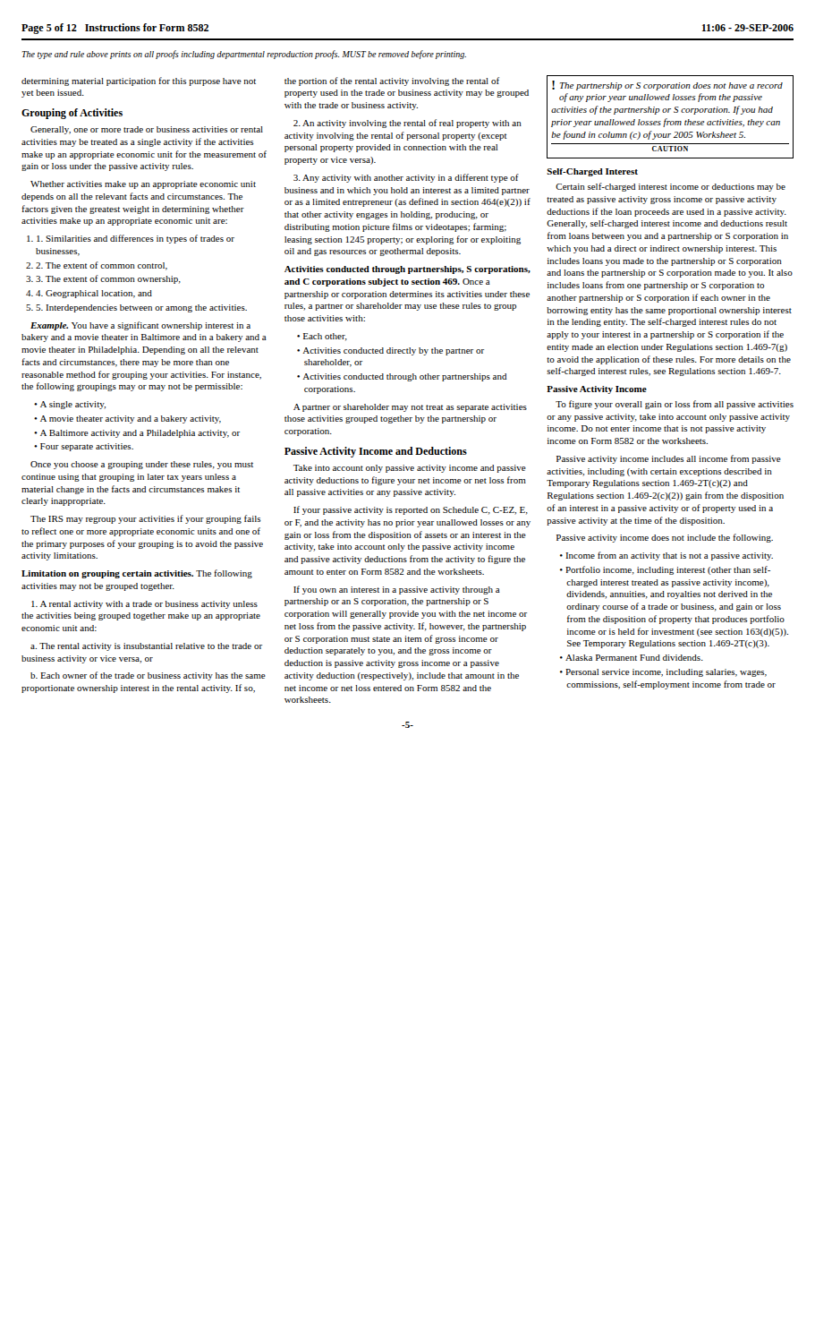Page 5 of 12 Instructions for Form 8582 11:06 - 29-SEP-2006
The type and rule above prints on all proofs including departmental reproduction proofs. MUST be removed before printing.
determining material participation for this purpose have not yet been issued.
Grouping of Activities
Generally, one or more trade or business activities or rental activities may be treated as a single activity if the activities make up an appropriate economic unit for the measurement of gain or loss under the passive activity rules.
Whether activities make up an appropriate economic unit depends on all the relevant facts and circumstances. The factors given the greatest weight in determining whether activities make up an appropriate economic unit are:
1. Similarities and differences in types of trades or businesses,
2. The extent of common control,
3. The extent of common ownership,
4. Geographical location, and
5. Interdependencies between or among the activities.
Example. You have a significant ownership interest in a bakery and a movie theater in Baltimore and in a bakery and a movie theater in Philadelphia. Depending on all the relevant facts and circumstances, there may be more than one reasonable method for grouping your activities. For instance, the following groupings may or may not be permissible:
A single activity,
A movie theater activity and a bakery activity,
A Baltimore activity and a Philadelphia activity, or
Four separate activities.
Once you choose a grouping under these rules, you must continue using that grouping in later tax years unless a material change in the facts and circumstances makes it clearly inappropriate.
The IRS may regroup your activities if your grouping fails to reflect one or more appropriate economic units and one of the primary purposes of your grouping is to avoid the passive activity limitations.
Limitation on grouping certain activities. The following activities may not be grouped together.
1. A rental activity with a trade or business activity unless the activities being grouped together make up an appropriate economic unit and:
a. The rental activity is insubstantial relative to the trade or business activity or vice versa, or
b. Each owner of the trade or business activity has the same proportionate ownership interest in the rental activity. If so, the portion of the rental activity involving the rental of property used in the trade or business activity may be grouped with the trade or business activity.
2. An activity involving the rental of real property with an activity involving the rental of personal property (except personal property provided in connection with the real property or vice versa).
3. Any activity with another activity in a different type of business and in which you hold an interest as a limited partner or as a limited entrepreneur (as defined in section 464(e)(2)) if that other activity engages in holding, producing, or distributing motion picture films or videotapes; farming; leasing section 1245 property; or exploring for or exploiting oil and gas resources or geothermal deposits.
Activities conducted through partnerships, S corporations, and C corporations subject to section 469. Once a partnership or corporation determines its activities under these rules, a partner or shareholder may use these rules to group those activities with:
Each other,
Activities conducted directly by the partner or shareholder, or
Activities conducted through other partnerships and corporations.
A partner or shareholder may not treat as separate activities those activities grouped together by the partnership or corporation.
Passive Activity Income and Deductions
Take into account only passive activity income and passive activity deductions to figure your net income or net loss from all passive activities or any passive activity.
If your passive activity is reported on Schedule C, C-EZ, E, or F, and the activity has no prior year unallowed losses or any gain or loss from the disposition of assets or an interest in the activity, take into account only the passive activity income and passive activity deductions from the activity to figure the amount to enter on Form 8582 and the worksheets.
If you own an interest in a passive activity through a partnership or an S corporation, the partnership or S corporation will generally provide you with the net income or net loss from the passive activity. If, however, the partnership or S corporation must state an item of gross income or deduction separately to you, and the gross income or deduction is passive activity gross income or a passive activity deduction (respectively), include that amount in the net income or net loss entered on Form 8582 and the worksheets.
! The partnership or S corporation does not have a record of any prior year unallowed losses from the passive activities of the partnership or S corporation. If you had prior year unallowed losses from these activities, they can be found in column (c) of your 2005 Worksheet 5. CAUTION
Self-Charged Interest
Certain self-charged interest income or deductions may be treated as passive activity gross income or passive activity deductions if the loan proceeds are used in a passive activity. Generally, self-charged interest income and deductions result from loans between you and a partnership or S corporation in which you had a direct or indirect ownership interest. This includes loans you made to the partnership or S corporation and loans the partnership or S corporation made to you. It also includes loans from one partnership or S corporation to another partnership or S corporation if each owner in the borrowing entity has the same proportional ownership interest in the lending entity. The self-charged interest rules do not apply to your interest in a partnership or S corporation if the entity made an election under Regulations section 1.469-7(g) to avoid the application of these rules. For more details on the self-charged interest rules, see Regulations section 1.469-7.
Passive Activity Income
To figure your overall gain or loss from all passive activities or any passive activity, take into account only passive activity income. Do not enter income that is not passive activity income on Form 8582 or the worksheets.
Passive activity income includes all income from passive activities, including (with certain exceptions described in Temporary Regulations section 1.469-2T(c)(2) and Regulations section 1.469-2(c)(2)) gain from the disposition of an interest in a passive activity or of property used in a passive activity at the time of the disposition.
Passive activity income does not include the following.
Income from an activity that is not a passive activity.
Portfolio income, including interest (other than self-charged interest treated as passive activity income), dividends, annuities, and royalties not derived in the ordinary course of a trade or business, and gain or loss from the disposition of property that produces portfolio income or is held for investment (see section 163(d)(5)). See Temporary Regulations section 1.469-2T(c)(3).
Alaska Permanent Fund dividends.
Personal service income, including salaries, wages, commissions, self-employment income from trade or
-5-